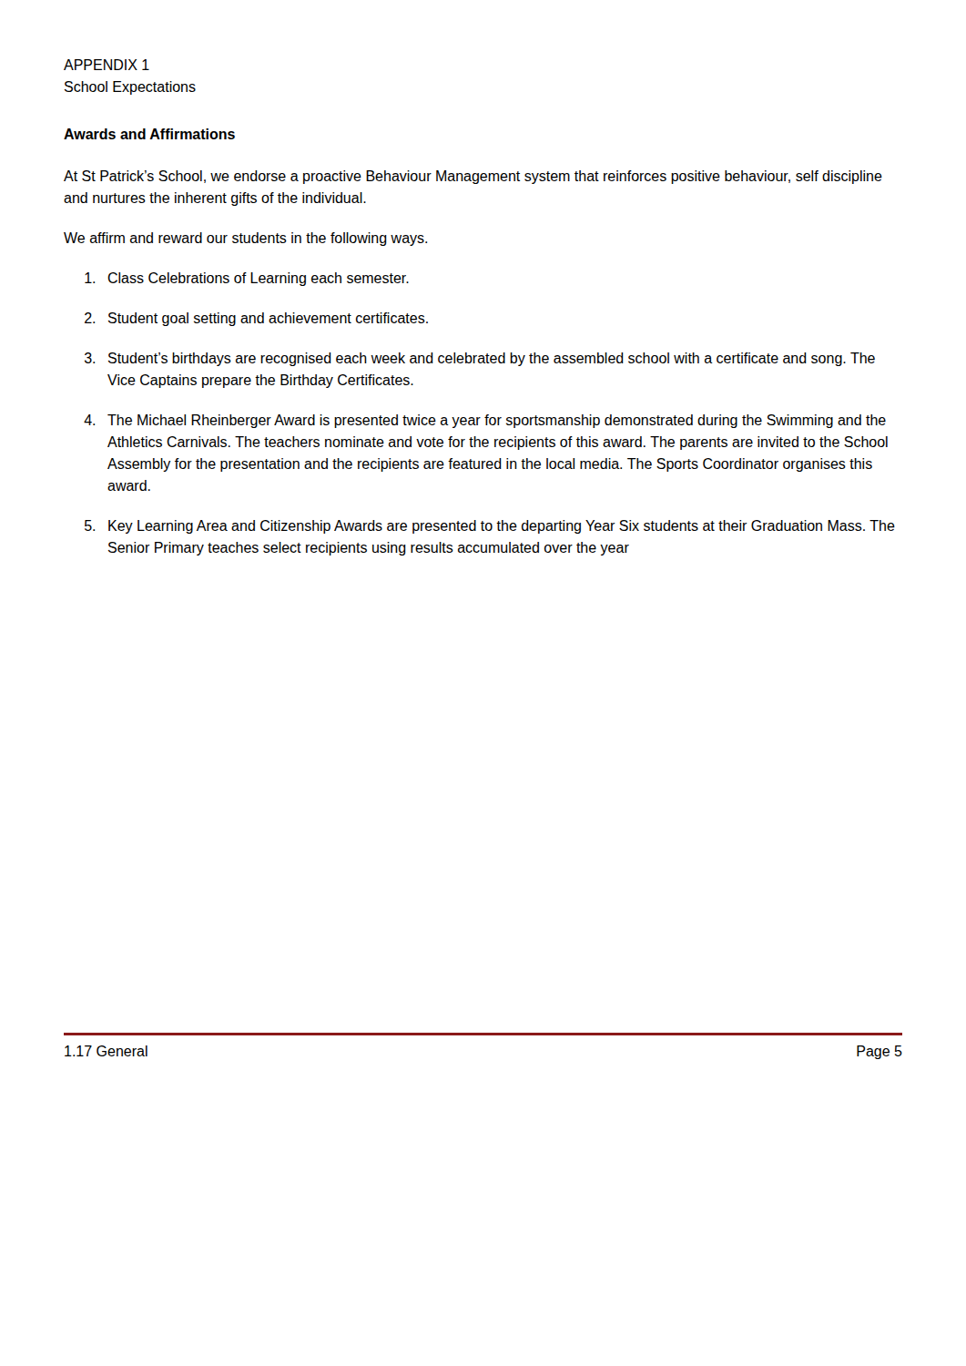APPENDIX 1
School Expectations
Awards and Affirmations
At St Patrick’s School, we endorse a proactive Behaviour Management system that reinforces positive behaviour, self discipline and nurtures the inherent gifts of the individual.
We affirm and reward our students in the following ways.
Class Celebrations of Learning each semester.
Student goal setting and achievement certificates.
Student’s birthdays are recognised each week and celebrated by the assembled school with a certificate and song. The Vice Captains prepare the Birthday Certificates.
The Michael Rheinberger Award is presented twice a year for sportsmanship demonstrated during the Swimming and the Athletics Carnivals. The teachers nominate and vote for the recipients of this award. The parents are invited to the School Assembly for the presentation and the recipients are featured in the local media. The Sports Coordinator organises this award.
Key Learning Area and Citizenship Awards are presented to the departing Year Six students at their Graduation Mass. The Senior Primary teaches select recipients using results accumulated over the year
1.17 General Page 5